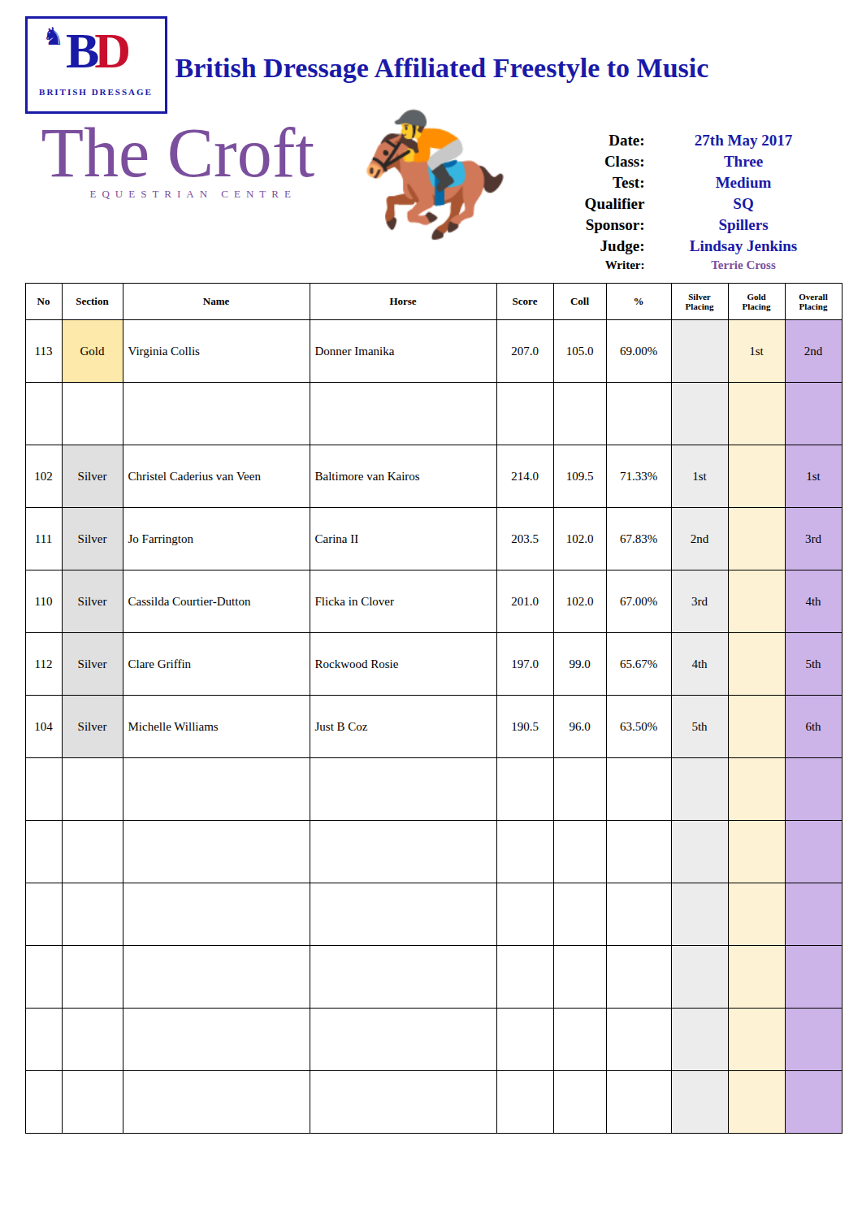♞
BD
BRITISH DRESSAGE
British Dressage Affiliated Freestyle to Music
The Croft
EQUESTRIAN CENTRE
🏇
| Date: | 27th May 2017 |
| Class: | Three |
| Test: | Medium |
| Qualifier | SQ |
| Sponsor: | Spillers |
| Judge: | Lindsay Jenkins |
| Writer: | Terrie Cross |
| No | Section | Name | Horse | Score | Coll | % | Silver Placing | Gold Placing | Overall Placing |
| --- | --- | --- | --- | --- | --- | --- | --- | --- | --- |
| 113 | Gold | Virginia Collis | Donner Imanika | 207.0 | 105.0 | 69.00% | | 1st | 2nd |
| 102 | Silver | Christel Caderius van Veen | Baltimore van Kairos | 214.0 | 109.5 | 71.33% | 1st | | 1st |
| 111 | Silver | Jo Farrington | Carina II | 203.5 | 102.0 | 67.83% | 2nd | | 3rd |
| 110 | Silver | Cassilda Courtier-Dutton | Flicka in Clover | 201.0 | 102.0 | 67.00% | 3rd | | 4th |
| 112 | Silver | Clare Griffin | Rockwood Rosie | 197.0 | 99.0 | 65.67% | 4th | | 5th |
| 104 | Silver | Michelle Williams | Just B Coz | 190.5 | 96.0 | 63.50% | 5th | | 6th |